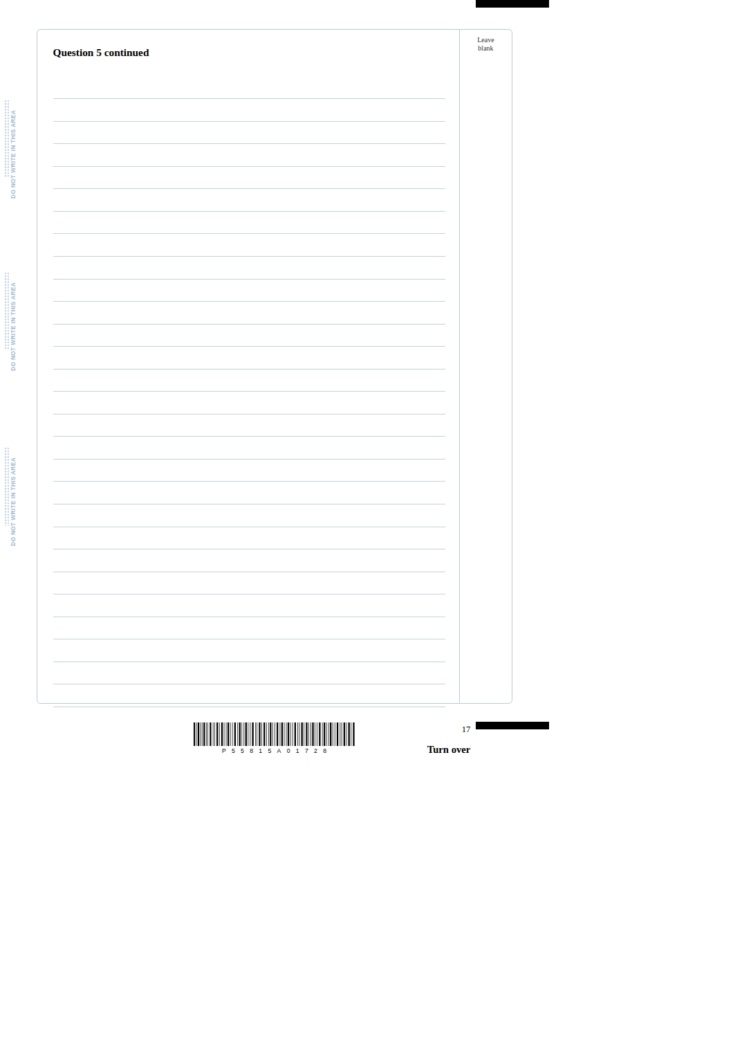DO NOT WRITE IN THIS AREA
DO NOT WRITE IN THIS AREA
DO NOT WRITE IN THIS AREA
Question 5 continued
Leave
blank
P55815A01728
17
Turn over